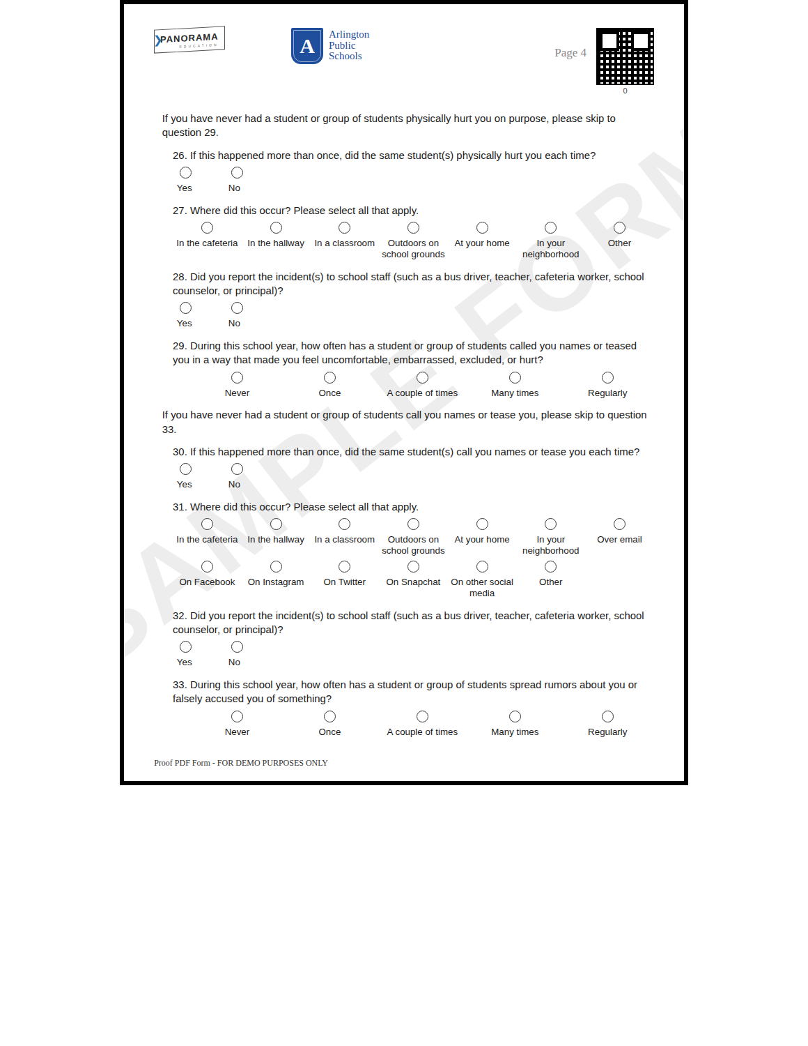SAMPLE FORM
❯
PANORAMA
EDUCATION
A
Arlington Public Schools
Page 4
0
If you have never had a student or group of students physically hurt you on purpose, please skip to question 29.
26. If this happened more than once, did the same student(s) physically hurt you each time?
Yes
No
27. Where did this occur? Please select all that apply.
In the cafeteria
In the hallway
In a classroom
Outdoors on school grounds
At your home
In your neighborhood
Other
28. Did you report the incident(s) to school staff (such as a bus driver, teacher, cafeteria worker, school counselor, or principal)?
Yes
No
29. During this school year, how often has a student or group of students called you names or teased you in a way that made you feel uncomfortable, embarrassed, excluded, or hurt?
Never
Once
A couple of times
Many times
Regularly
If you have never had a student or group of students call you names or tease you, please skip to question 33.
30. If this happened more than once, did the same student(s) call you names or tease you each time?
Yes
No
31. Where did this occur? Please select all that apply.
In the cafeteria
In the hallway
In a classroom
Outdoors on school grounds
At your home
In your neighborhood
Over email
On Facebook
On Instagram
On Twitter
On Snapchat
On other social media
Other
32. Did you report the incident(s) to school staff (such as a bus driver, teacher, cafeteria worker, school counselor, or principal)?
Yes
No
33. During this school year, how often has a student or group of students spread rumors about you or falsely accused you of something?
Never
Once
A couple of times
Many times
Regularly
Proof PDF Form - FOR DEMO PURPOSES ONLY